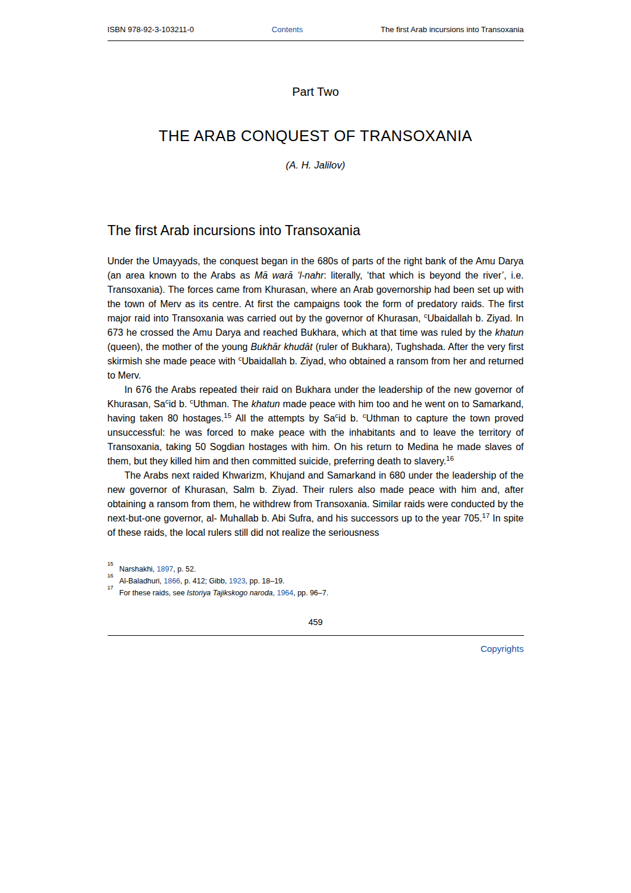ISBN 978-92-3-103211-0 Contents The first Arab incursions into Transoxania
Part Two
THE ARAB CONQUEST OF TRANSOXANIA
(A. H. Jalilov)
The first Arab incursions into Transoxania
Under the Umayyads, the conquest began in the 680s of parts of the right bank of the Amu Darya (an area known to the Arabs as Mā warā ‘l-nahr: literally, ‘that which is beyond the river’, i.e. Transoxania). The forces came from Khurasan, where an Arab governorship had been set up with the town of Merv as its centre. At first the campaigns took the form of predatory raids. The first major raid into Transoxania was carried out by the governor of Khurasan, c Ubaidallah b. Ziyad. In 673 he crossed the Amu Darya and reached Bukhara, which at that time was ruled by the khatun (queen), the mother of the young Bukhār khudāt (ruler of Bukhara), Tughshada. After the very first skirmish she made peace with c Ubaidallah b. Ziyad, who obtained a ransom from her and returned to Merv.
In 676 the Arabs repeated their raid on Bukhara under the leadership of the new governor of Khurasan, Sacid b. c Uthman. The khatun made peace with him too and he went on to Samarkand, having taken 80 hostages.15 All the attempts by Sacid b. c Uthman to capture the town proved unsuccessful: he was forced to make peace with the inhabitants and to leave the territory of Transoxania, taking 50 Sogdian hostages with him. On his return to Medina he made slaves of them, but they killed him and then committed suicide, preferring death to slavery.16
The Arabs next raided Khwarizm, Khujand and Samarkand in 680 under the leadership of the new governor of Khurasan, Salm b. Ziyad. Their rulers also made peace with him and, after obtaining a ransom from them, he withdrew from Transoxania. Similar raids were conducted by the next-but-one governor, al- Muhallab b. Abi Sufra, and his successors up to the year 705.17 In spite of these raids, the local rulers still did not realize the seriousness
15 Narshakhi, 1897, p. 52.
16 Al-Baladhuri, 1866, p. 412; Gibb, 1923, pp. 18–19.
17 For these raids, see Istoriya Tajikskogo naroda, 1964, pp. 96–7.
459
Copyrights